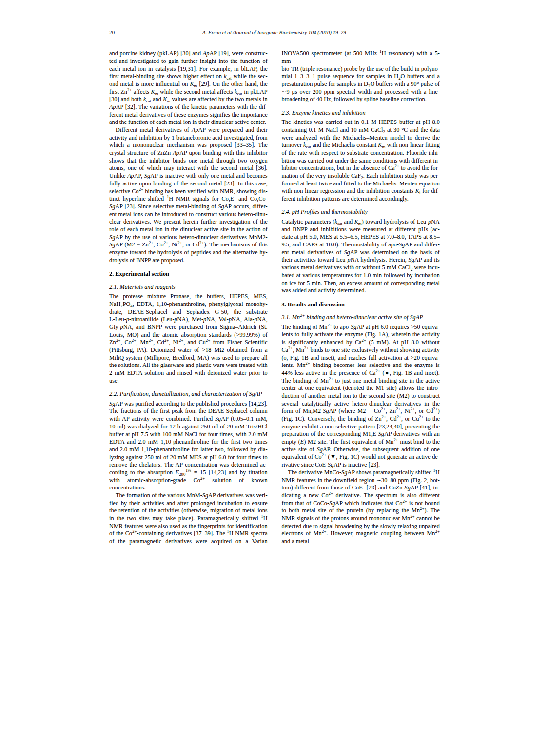20 A. Ercan et al./Journal of Inorganic Biochemistry 104 (2010) 19–29
and porcine kidney (pkLAP) [30] and Ap AP [19], were constructed and investigated to gain further insight into the function of each metal ion in catalysis [19,31]. For example, in blLAP, the first metal-binding site shows higher effect on kcat while the second metal is more influential on Km [29]. On the other hand, the first Zn2+ affects Km while the second metal affects kcat in pkLAP [30] and both kcat and Km values are affected by the two metals in Ap AP [32]. The variations of the kinetic parameters with the different metal derivatives of these enzymes signifies the importance and the function of each metal ion in their dinuclear active center.
Different metal derivatives of Ap AP were prepared and their activity and inhibition by 1-butaneboronic acid investigated, from which a mononuclear mechanism was proposed [33–35]. The crystal structure of ZnZn-Ap AP upon binding with this inhibitor shows that the inhibitor binds one metal through two oxygen atoms, one of which may interact with the second metal [36]. Unlike Ap AP, Sg AP is inactive with only one metal and becomes fully active upon binding of the second metal [23]. In this case, selective Co2+ binding has been verified with NMR, showing distinct hyperfine-shifted 1H NMR signals for Co,E- and Co,Co-Sg AP [23]. Since selective metal-binding of Sg AP occurs, different metal ions can be introduced to construct various hetero-dinuclear derivatives. We present herein further investigation of the role of each metal ion in the dinuclear active site in the action of Sg AP by the use of various hetero-dinuclear derivatives MnM2-Sg AP (M2 = Zn2+, Co2+, Ni2+, or Cd2+). The mechanisms of this enzyme toward the hydrolysis of peptides and the alternative hydrolysis of BNPP are proposed.
2. Experimental section
2.1. Materials and reagents
The protease mixture Pronase, the buffers, HEPES, MES, NaH2PO4, EDTA, 1,10-phenanthroline, phenylglyoxal monohydrate, DEAE-Sephacel and Sephadex G-50, the substrate L-Leu-p-nitroanilide (Leu-p NA), Met-p NA, Val-p NA, Ala-p NA, Gly-p NA, and BNPP were purchased from Sigma–Aldrich (St. Louis, MO) and the atomic absorption standards (>99.99%) of Zn2+, Co2+, Mn2+, Cd2+, Ni2+, and Cu2+ from Fisher Scientific (Pittsburg, PA). Deionized water of >18 MΩ obtained from a MiliQ system (Millipore, Bredford, MA) was used to prepare all the solutions. All the glassware and plastic ware were treated with 2 mM EDTA solution and rinsed with deionized water prior to use.
2.2. Purification, demetallization, and characterization of SgAP
Sg AP was purified according to the published procedures [14,23]. The fractions of the first peak from the DEAE-Sephacel column with AP activity were combined. Purified Sg AP (0.05–0.1 mM, 10 ml) was dialyzed for 12 h against 250 ml of 20 mM Tris/HCl buffer at pH 7.5 with 100 mM NaCl for four times, with 2.0 mM EDTA and 2.0 mM 1,10-phenanthroline for the first two times and 2.0 mM 1,10-phenanthroline for latter two, followed by dialyzing against 250 ml of 20 mM MES at pH 6.0 for four times to remove the chelators. The AP concentration was determined according to the absorption E2801% = 15 [14,23] and by titration with atomic-absorption-grade Co2+ solution of known concentrations.
The formation of the various MnM-Sg AP derivatives was verified by their activities and after prolonged incubation to ensure the retention of the activities (otherwise, migration of metal ions in the two sites may take place). Paramagnetically shifted 1H NMR features were also used as the fingerprints for identification of the Co2+-containing derivatives [37–39]. The 1H NMR spectra of the paramagnetic derivatives were acquired on a Varian INOVA500 spectrometer (at 500 MHz 1H resonance) with a 5-mm
bio-TR (triple resonance) probe by the use of the build-in polynomial 1–3–3–1 pulse sequence for samples in H2O buffers and a presaturation pulse for samples in D2O buffers with a 90° pulse of ∼9 μs over 200 ppm spectral width and processed with a line-broadening of 40 Hz, followed by spline baseline correction.
2.3. Enzyme kinetics and inhibition
The kinetics was carried out in 0.1 M HEPES buffer at pH 8.0 containing 0.1 M NaCl and 10 mM CaCl2 at 30 °C and the data were analyzed with the Michaelis–Menten model to derive the turnover kcat and the Michaelis constant Km with non-linear fitting of the rate with respect to substrate concentration. Fluoride inhibition was carried out under the same conditions with different inhibitor concentrations, but in the absence of Ca2+ to avoid the formation of the very insoluble CaF2. Each inhibition study was performed at least twice and fitted to the Michaelis–Menten equation with non-linear regression and the inhibition constants Ki for different inhibition patterns are determined accordingly.
2.4. pH Profiles and thermostability
Catalytic parameters (kcat and Km) toward hydrolysis of Leu-p NA and BNPP and inhibitions were measured at different pHs (acetate at pH 5.0, MES at 5.5–6.5, HEPES at 7.0–8.0, TAPS at 8.5–9.5, and CAPS at 10.0). Thermostability of apo-Sg AP and different metal derivatives of Sg AP was determined on the basis of their activities toward Leu-p NA hydrolysis. Herein, Sg AP and its various metal derivatives with or without 5 mM CaCl2 were incubated at various temperatures for 1.0 min followed by incubation on ice for 5 min. Then, an excess amount of corresponding metal was added and activity determined.
3. Results and discussion
3.1. Mn2+ binding and hetero-dinuclear active site of SgAP
The binding of Mn2+ to apo-Sg AP at pH 6.0 requires >50 equivalents to fully activate the enzyme (Fig. 1A), wherein the activity is significantly enhanced by Ca2+ (5 mM). At pH 8.0 without Ca2+, Mn2+ binds to one site exclusively without showing activity (o, Fig. 1B and inset), and reaches full activation at >20 equivalents. Mn2+ binding becomes less selective and the enzyme is 44% less active in the presence of Ca2+ (●, Fig. 1B and inset). The binding of Mn2+ to just one metal-binding site in the active center at one equivalent (denoted the M1 site) allows the introduction of another metal ion to the second site (M2) to construct several catalytically active hetero-dinuclear derivatives in the form of Mn,M2-Sg AP (where M2 = Co2+, Zn2+, Ni2+, or Cd2+) (Fig. 1C). Conversely, the binding of Zn2+, Cd2+, or Cu2+ to the enzyme exhibit a non-selective pattern [23,24,40], preventing the preparation of the corresponding M1,E-Sg AP derivatives with an empty (E) M2 site. The first equivalent of Mn2+ must bind to the active site of Sg AP. Otherwise, the subsequent addition of one equivalent of Co2+ (▼, Fig. 1C) would not generate an active derivative since CoE-Sg AP is inactive [23].
The derivative MnCo-Sg AP shows paramagnetically shifted 1H NMR features in the downfield region ∼30–80 ppm (Fig. 2, bottom) different from those of CoE- [23] and CoZn-Sg AP [41], indicating a new Co2+ derivative. The spectrum is also different from that of CoCo-Sg AP which indicates that Co2+ is not bound to both metal site of the protein (by replacing the Mn2+). The NMR signals of the protons around mononuclear Mn2+ cannot be detected due to signal broadening by the slowly relaxing unpaired electrons of Mn2+. However, magnetic coupling between Mn2+ and a metal